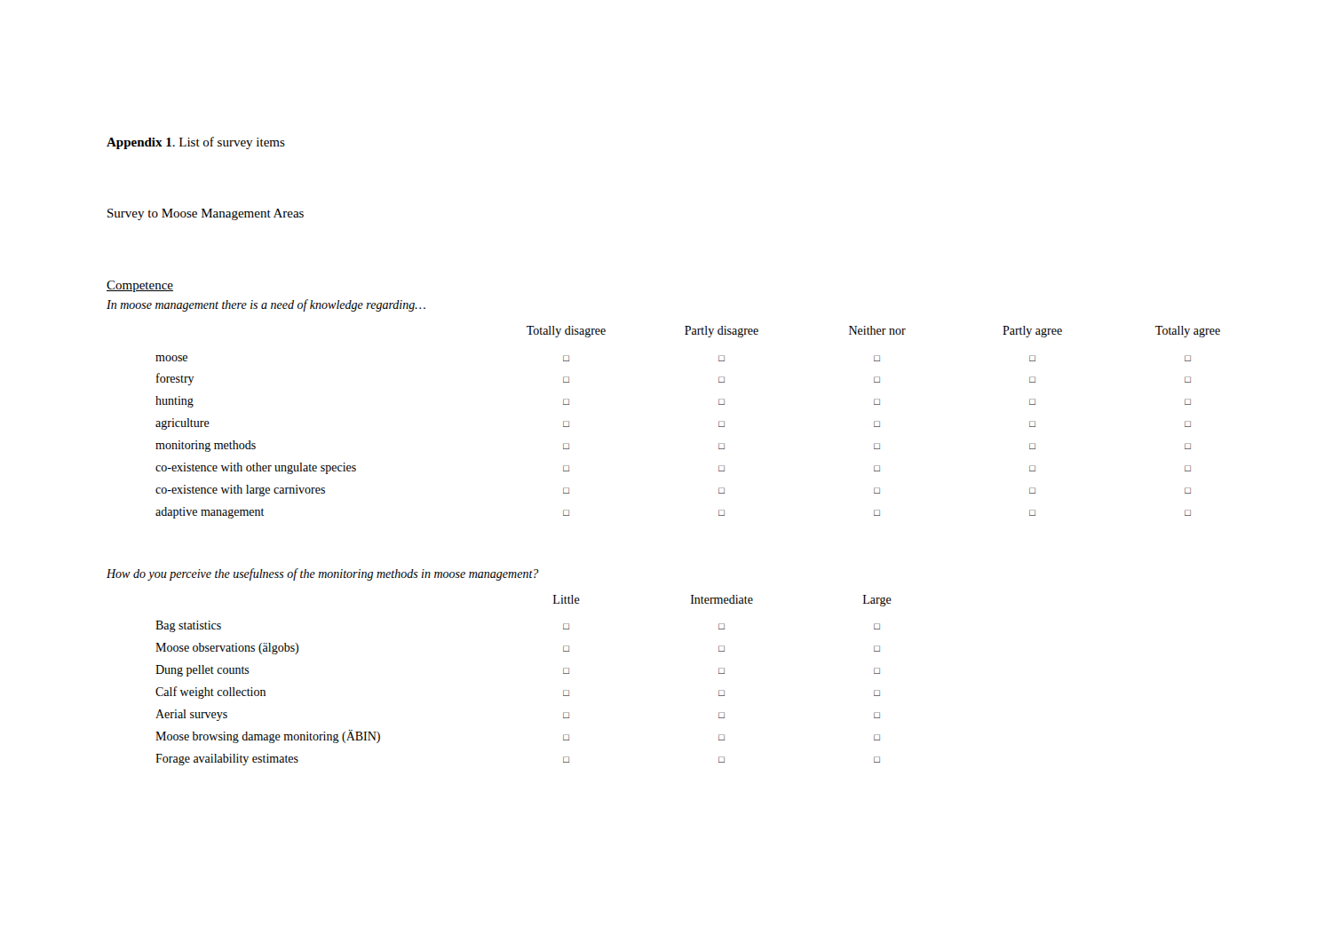Appendix 1. List of survey items
Survey to Moose Management Areas
Competence
In moose management there is a need of knowledge regarding…
| | Totally disagree | Partly disagree | Neither nor | Partly agree | Totally agree | |
| --- | --- | --- | --- | --- | --- | --- |
| moose | □ | □ | □ | □ | □ | |
| forestry | □ | □ | □ | □ | □ | |
| hunting | □ | □ | □ | □ | □ | |
| agriculture | □ | □ | □ | □ | □ | |
| monitoring methods | □ | □ | □ | □ | □ | |
| co-existence with other ungulate species | □ | □ | □ | □ | □ | |
| co-existence with large carnivores | □ | □ | □ | □ | □ | |
| adaptive management | □ | □ | □ | □ | □ | |
How do you perceive the usefulness of the monitoring methods in moose management?
| | Little | Intermediate | Large | |
| --- | --- | --- | --- | --- |
| Bag statistics | □ | □ | □ | |
| Moose observations (älgobs) | □ | □ | □ | |
| Dung pellet counts | □ | □ | □ | |
| Calf weight collection | □ | □ | □ | |
| Aerial surveys | □ | □ | □ | |
| Moose browsing damage monitoring (ÄBIN) | □ | □ | □ | |
| Forage availability estimates | □ | □ | □ | |